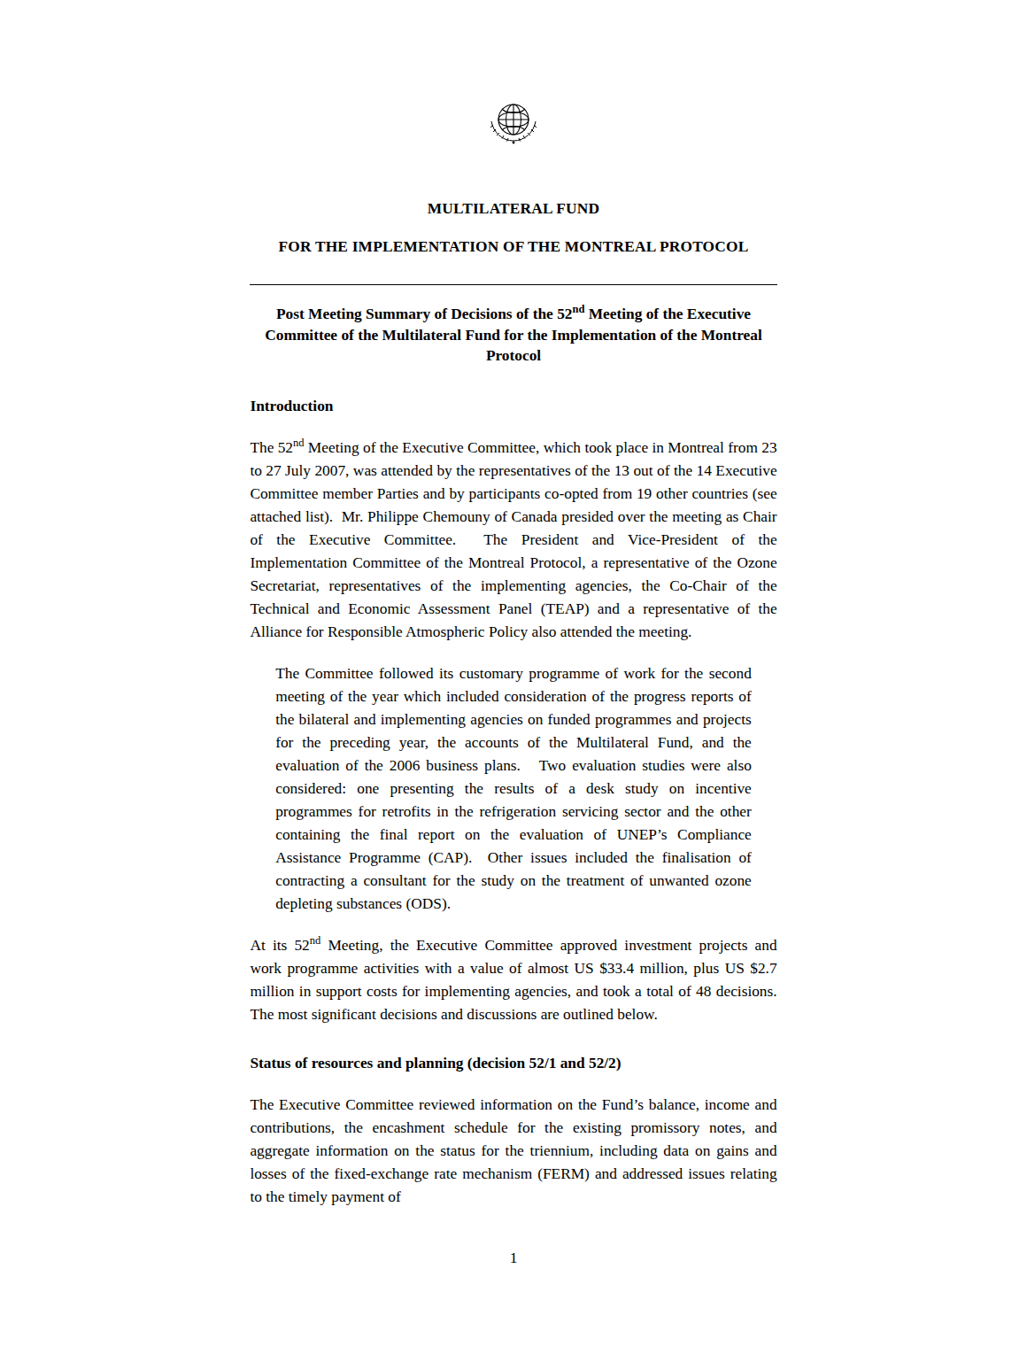MULTILATERAL FUND
FOR THE IMPLEMENTATION OF THE MONTREAL PROTOCOL
Post Meeting Summary of Decisions of the 52nd Meeting of the Executive Committee of the Multilateral Fund for the Implementation of the Montreal Protocol
Introduction
The 52nd Meeting of the Executive Committee, which took place in Montreal from 23 to 27 July 2007, was attended by the representatives of the 13 out of the 14 Executive Committee member Parties and by participants co-opted from 19 other countries (see attached list). Mr. Philippe Chemouny of Canada presided over the meeting as Chair of the Executive Committee. The President and Vice-President of the Implementation Committee of the Montreal Protocol, a representative of the Ozone Secretariat, representatives of the implementing agencies, the Co-Chair of the Technical and Economic Assessment Panel (TEAP) and a representative of the Alliance for Responsible Atmospheric Policy also attended the meeting.
The Committee followed its customary programme of work for the second meeting of the year which included consideration of the progress reports of the bilateral and implementing agencies on funded programmes and projects for the preceding year, the accounts of the Multilateral Fund, and the evaluation of the 2006 business plans. Two evaluation studies were also considered: one presenting the results of a desk study on incentive programmes for retrofits in the refrigeration servicing sector and the other containing the final report on the evaluation of UNEP’s Compliance Assistance Programme (CAP). Other issues included the finalisation of contracting a consultant for the study on the treatment of unwanted ozone depleting substances (ODS).
At its 52nd Meeting, the Executive Committee approved investment projects and work programme activities with a value of almost US $33.4 million, plus US $2.7 million in support costs for implementing agencies, and took a total of 48 decisions. The most significant decisions and discussions are outlined below.
Status of resources and planning (decision 52/1 and 52/2)
The Executive Committee reviewed information on the Fund’s balance, income and contributions, the encashment schedule for the existing promissory notes, and aggregate information on the status for the triennium, including data on gains and losses of the fixed-exchange rate mechanism (FERM) and addressed issues relating to the timely payment of
1